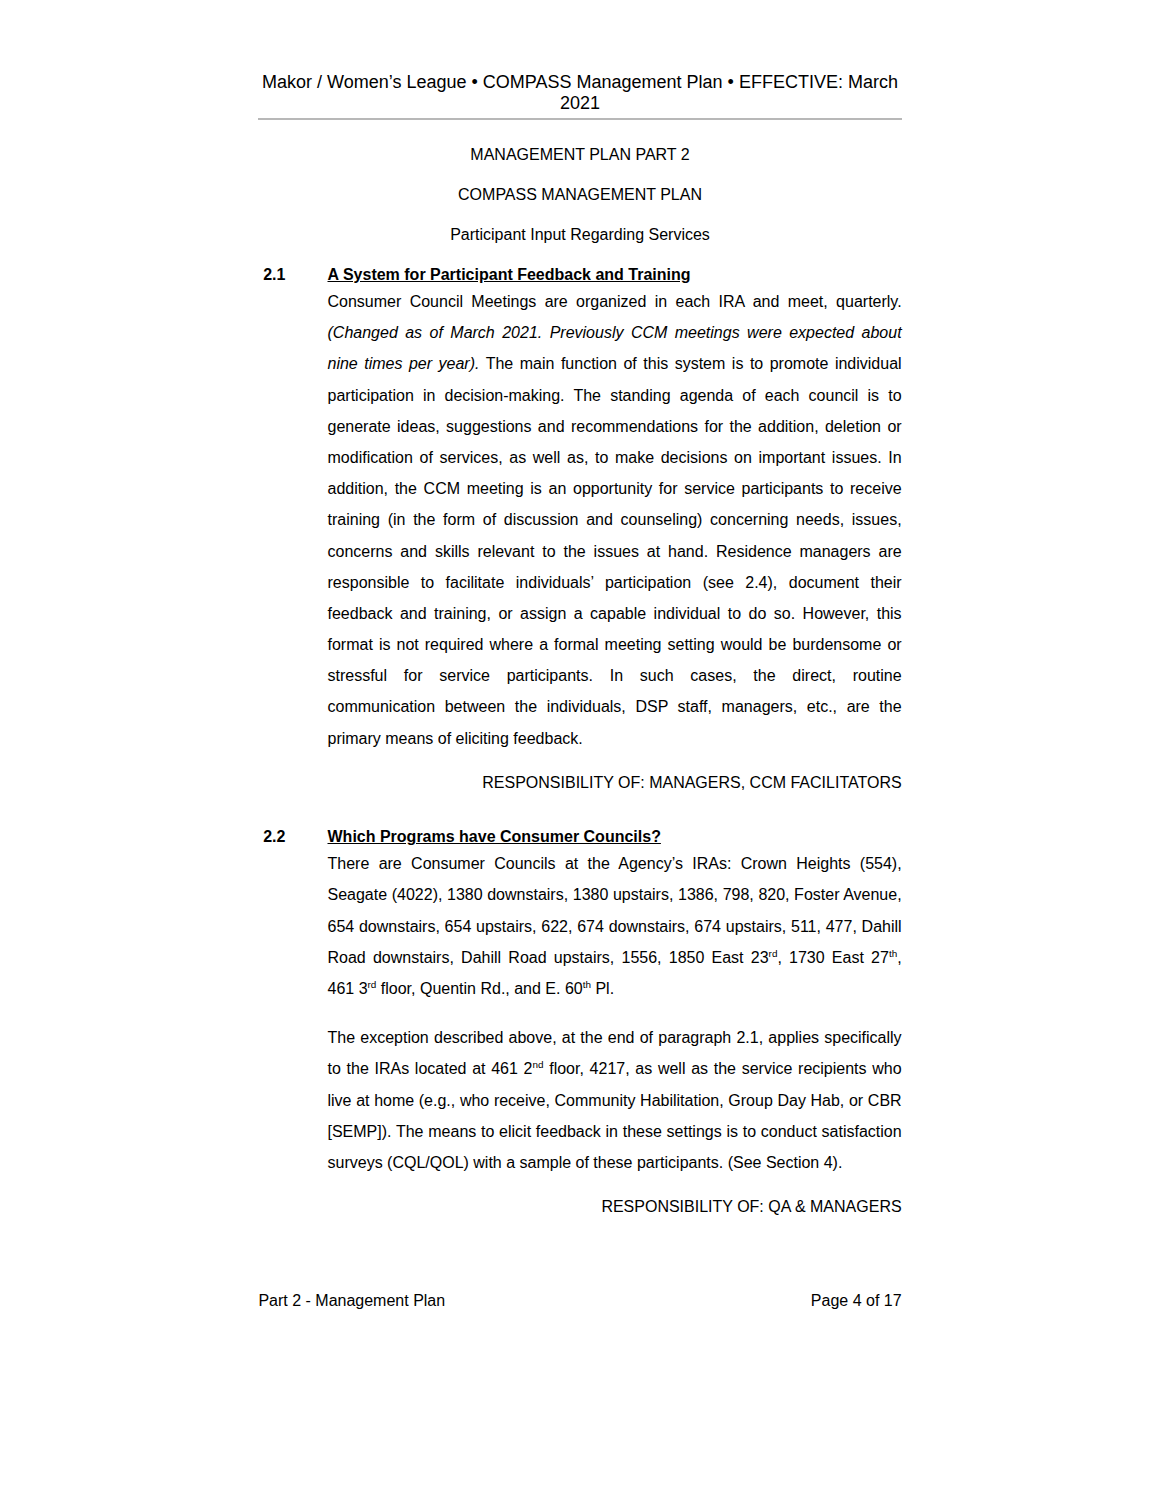Makor / Women’s League • COMPASS Management Plan • EFFECTIVE: March 2021
MANAGEMENT PLAN PART 2
COMPASS MANAGEMENT PLAN
Participant Input Regarding Services
2.1
A System for Participant Feedback and Training
Consumer Council Meetings are organized in each IRA and meet, quarterly. (Changed as of March 2021. Previously CCM meetings were expected about nine times per year). The main function of this system is to promote individual participation in decision-making. The standing agenda of each council is to generate ideas, suggestions and recommendations for the addition, deletion or modification of services, as well as, to make decisions on important issues. In addition, the CCM meeting is an opportunity for service participants to receive training (in the form of discussion and counseling) concerning needs, issues, concerns and skills relevant to the issues at hand. Residence managers are responsible to facilitate individuals’ participation (see 2.4), document their feedback and training, or assign a capable individual to do so. However, this format is not required where a formal meeting setting would be burdensome or stressful for service participants. In such cases, the direct, routine communication between the individuals, DSP staff, managers, etc., are the primary means of eliciting feedback.
RESPONSIBILITY OF: MANAGERS, CCM FACILITATORS
2.2
Which Programs have Consumer Councils?
There are Consumer Councils at the Agency’s IRAs: Crown Heights (554), Seagate (4022), 1380 downstairs, 1380 upstairs, 1386, 798, 820, Foster Avenue, 654 downstairs, 654 upstairs, 622, 674 downstairs, 674 upstairs, 511, 477, Dahill Road downstairs, Dahill Road upstairs, 1556, 1850 East 23rd, 1730 East 27th, 461 3rd floor, Quentin Rd., and E. 60th Pl.
The exception described above, at the end of paragraph 2.1, applies specifically to the IRAs located at 461 2nd floor, 4217, as well as the service recipients who live at home (e.g., who receive, Community Habilitation, Group Day Hab, or CBR [SEMP]). The means to elicit feedback in these settings is to conduct satisfaction surveys (CQL/QOL) with a sample of these participants. (See Section 4).
RESPONSIBILITY OF: QA & MANAGERS
Part 2 - Management Plan
Page 4 of 17